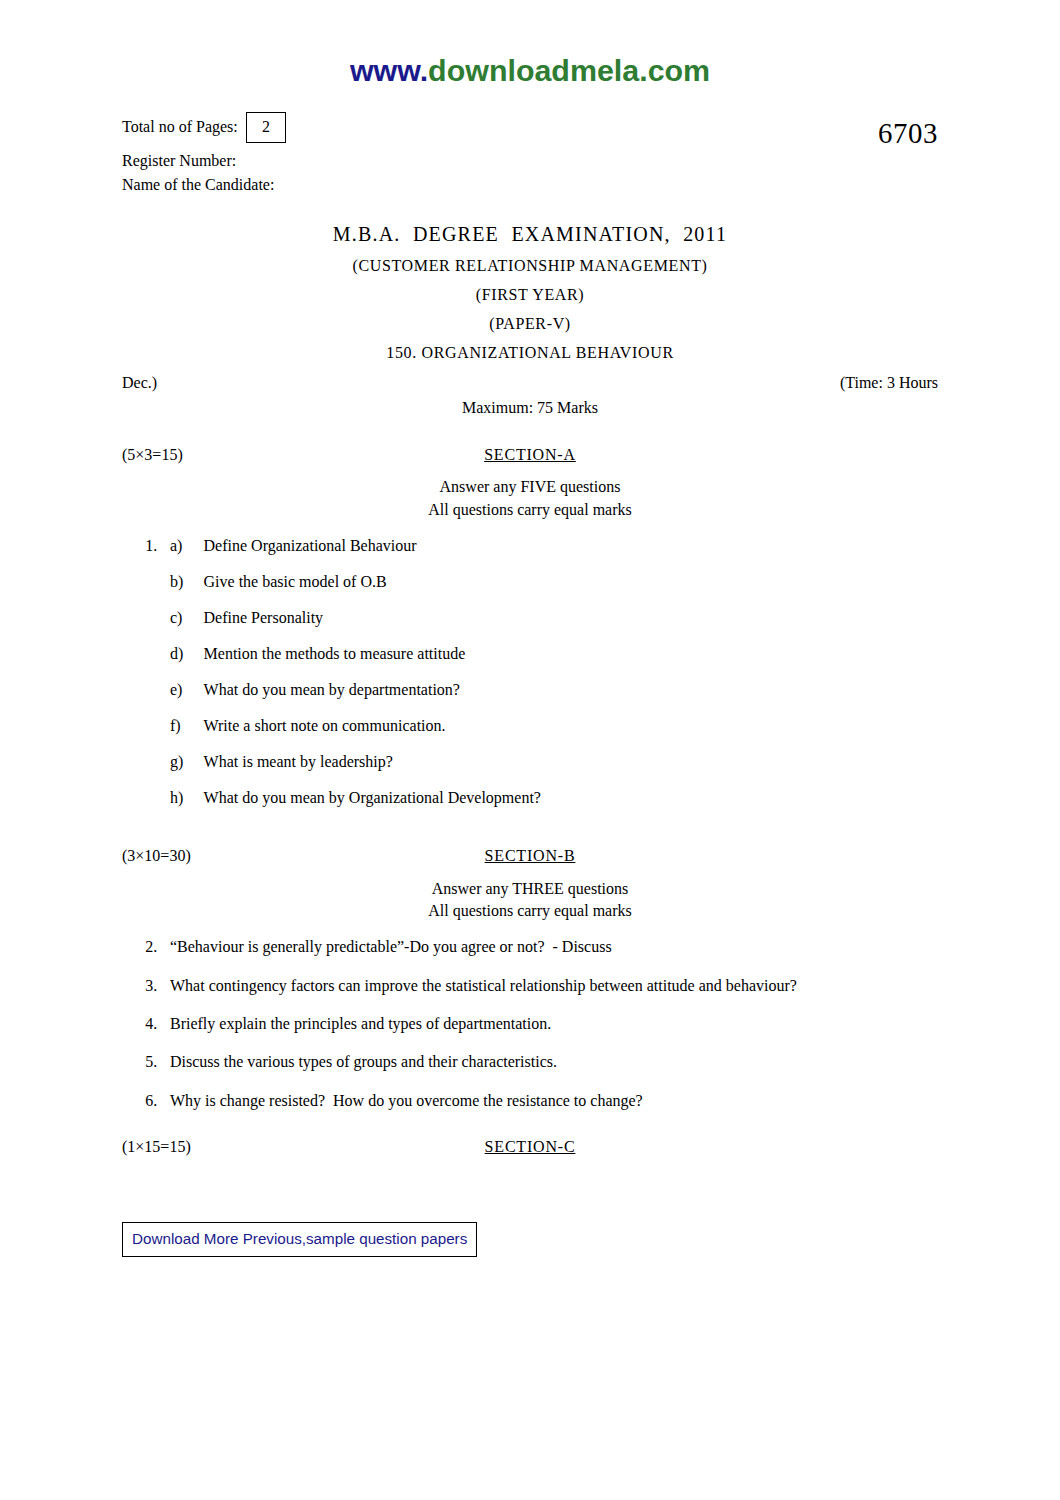www. downloadmela.com
Total no of Pages: 2
Register Number:
Name of the Candidate:
6703
M.B.A. DEGREE EXAMINATION, 2011
(CUSTOMER RELATIONSHIP MANAGEMENT)
(FIRST YEAR)
(PAPER-V)
150. ORGANIZATIONAL BEHAVIOUR
Dec.) (Time: 3 Hours
Maximum: 75 Marks
SECTION-A
(5×3=15)
Answer any FIVE questions
All questions carry equal marks
1.
a) Define Organizational Behaviour
b) Give the basic model of O.B
c) Define Personality
d) Mention the methods to measure attitude
e) What do you mean by departmentation?
f) Write a short note on communication.
g) What is meant by leadership?
h) What do you mean by Organizational Development?
SECTION-B
(3×10=30)
Answer any THREE questions
All questions carry equal marks
2.
“Behaviour is generally predictable”-Do you agree or not? - Discuss
3.
What contingency factors can improve the statistical relationship between attitude and behaviour?
4.
Briefly explain the principles and types of departmentation.
5.
Discuss the various types of groups and their characteristics.
6.
Why is change resisted? How do you overcome the resistance to change?
SECTION-C
(1×15=15)
Download More Previous,sample question papers